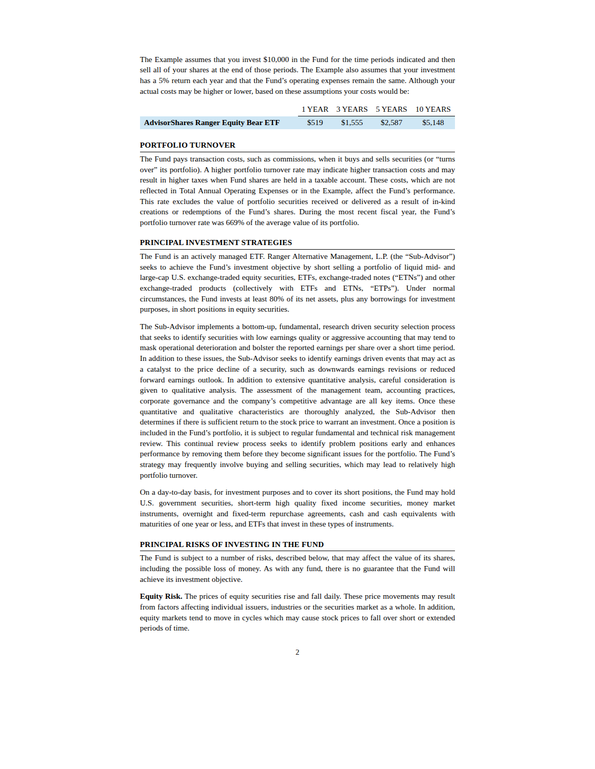The Example assumes that you invest $10,000 in the Fund for the time periods indicated and then sell all of your shares at the end of those periods. The Example also assumes that your investment has a 5% return each year and that the Fund’s operating expenses remain the same. Although your actual costs may be higher or lower, based on these assumptions your costs would be:
| | 1 YEAR | 3 YEARS | 5 YEARS | 10 YEARS |
| --- | --- | --- | --- | --- |
| AdvisorShares Ranger Equity Bear ETF | $519 | $1,555 | $2,587 | $5,148 |
Portfolio Turnover
The Fund pays transaction costs, such as commissions, when it buys and sells securities (or “turns over” its portfolio). A higher portfolio turnover rate may indicate higher transaction costs and may result in higher taxes when Fund shares are held in a taxable account. These costs, which are not reflected in Total Annual Operating Expenses or in the Example, affect the Fund’s performance. This rate excludes the value of portfolio securities received or delivered as a result of in-kind creations or redemptions of the Fund’s shares. During the most recent fiscal year, the Fund’s portfolio turnover rate was 669% of the average value of its portfolio.
Principal Investment Strategies
The Fund is an actively managed ETF. Ranger Alternative Management, L.P. (the “Sub-Advisor”) seeks to achieve the Fund’s investment objective by short selling a portfolio of liquid mid- and large-cap U.S. exchange-traded equity securities, ETFs, exchange-traded notes (“ETNs”) and other exchange-traded products (collectively with ETFs and ETNs, “ETPs”). Under normal circumstances, the Fund invests at least 80% of its net assets, plus any borrowings for investment purposes, in short positions in equity securities.
The Sub-Advisor implements a bottom-up, fundamental, research driven security selection process that seeks to identify securities with low earnings quality or aggressive accounting that may tend to mask operational deterioration and bolster the reported earnings per share over a short time period. In addition to these issues, the Sub-Advisor seeks to identify earnings driven events that may act as a catalyst to the price decline of a security, such as downwards earnings revisions or reduced forward earnings outlook. In addition to extensive quantitative analysis, careful consideration is given to qualitative analysis. The assessment of the management team, accounting practices, corporate governance and the company’s competitive advantage are all key items. Once these quantitative and qualitative characteristics are thoroughly analyzed, the Sub-Advisor then determines if there is sufficient return to the stock price to warrant an investment. Once a position is included in the Fund’s portfolio, it is subject to regular fundamental and technical risk management review. This continual review process seeks to identify problem positions early and enhances performance by removing them before they become significant issues for the portfolio. The Fund’s strategy may frequently involve buying and selling securities, which may lead to relatively high portfolio turnover.
On a day-to-day basis, for investment purposes and to cover its short positions, the Fund may hold U.S. government securities, short-term high quality fixed income securities, money market instruments, overnight and fixed-term repurchase agreements, cash and cash equivalents with maturities of one year or less, and ETFs that invest in these types of instruments.
Principal Risks of Investing in the Fund
The Fund is subject to a number of risks, described below, that may affect the value of its shares, including the possible loss of money. As with any fund, there is no guarantee that the Fund will achieve its investment objective.
Equity Risk. The prices of equity securities rise and fall daily. These price movements may result from factors affecting individual issuers, industries or the securities market as a whole. In addition, equity markets tend to move in cycles which may cause stock prices to fall over short or extended periods of time.
2